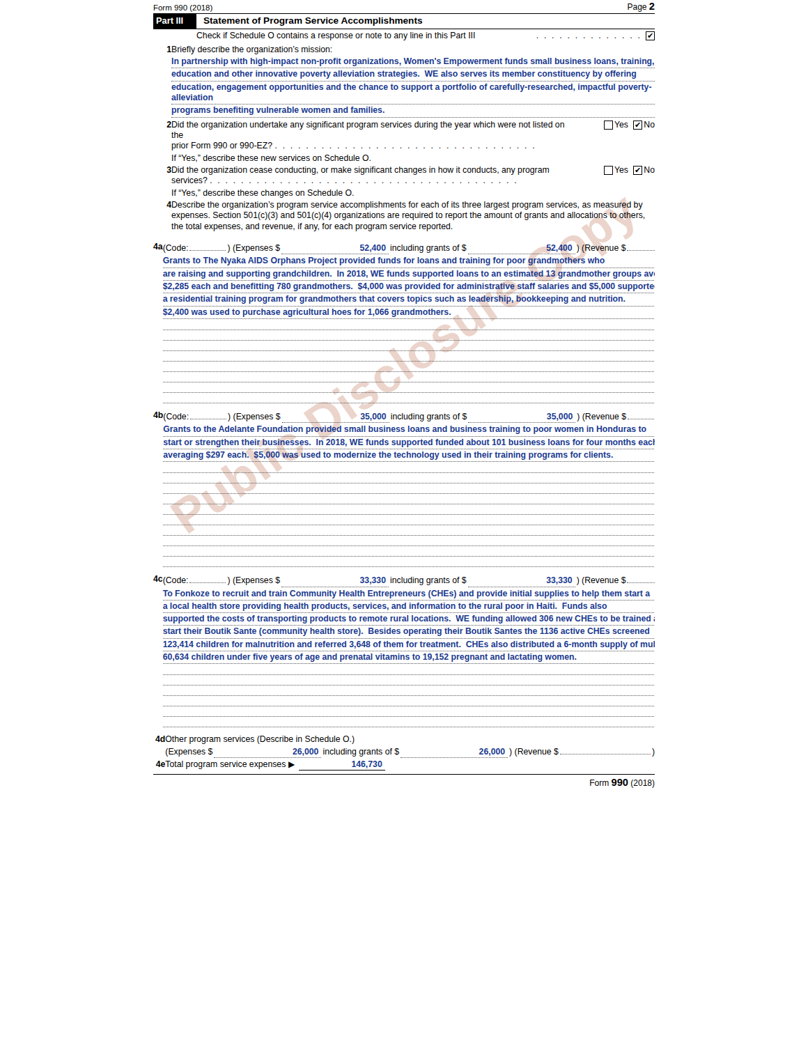Public Disclosure Copy
Form 990 (2018)
Page 2
Part III
Statement of Program Service Accomplishments
Check if Schedule O contains a response or note to any line in this Part III . . . . . . . . . . . . . .
| 1 | Briefly describe the organization’s mission: |
| | In partnership with high-impact non-profit organizations, Women's Empowerment funds small business loans, training, education and other innovative poverty alleviation strategies. WE also serves its member constituency by offering education, engagement opportunities and the chance to support a portfolio of carefully-researched, impactful poverty-alleviation programs benefiting vulnerable women and families. |
| 2 | Did the organization undertake any significant program services during the year which were not listed on the prior Form 990 or 990-EZ? . . . . . . . . . . . . . . . . . . . . . . . . . . . . . . . . . . | Yes No |
| | If “Yes,” describe these new services on Schedule O. |
| 3 | Did the organization cease conducting, or make significant changes in how it conducts, any program services? . . . . . . . . . . . . . . . . . . . . . . . . . . . . . . . . . . . . . . . . | Yes No |
| | If “Yes,” describe these changes on Schedule O. |
| 4 | Describe the organization’s program service accomplishments for each of its three largest program services, as measured by expenses. Section 501(c)(3) and 501(c)(4) organizations are required to report the amount of grants and allocations to others, the total expenses, and revenue, if any, for each program service reported. |
| 4a | (Code: ) (Expenses $ 52,400 including grants of $ 52,400 ) (Revenue $ ) |
| | Grants to The Nyaka AIDS Orphans Project provided funds for loans and training for poor grandmothers who are raising and supporting grandchildren. In 2018, WE funds supported loans to an estimated 13 grandmother groups averaging $2,285 each and benefitting 780 grandmothers. $4,000 was provided for administrative staff salaries and $5,000 supported a residential training program for grandmothers that covers topics such as leadership, bookkeeping and nutrition. $2,400 was used to purchase agricultural hoes for 1,066 grandmothers. |
| 4b | (Code: ) (Expenses $ 35,000 including grants of $ 35,000 ) (Revenue $ ) |
| | Grants to the Adelante Foundation provided small business loans and business training to poor women in Honduras to start or strengthen their businesses. In 2018, WE funds supported funded about 101 business loans for four months each, averaging $297 each. $5,000 was used to modernize the technology used in their training programs for clients. |
| 4c | (Code: ) (Expenses $ 33,330 including grants of $ 33,330 ) (Revenue $ ) |
| | To Fonkoze to recruit and train Community Health Entrepreneurs (CHEs) and provide initial supplies to help them start a a local health store providing health products, services, and information to the rural poor in Haiti. Funds also supported the costs of transporting products to remote rural locations. WE funding allowed 306 new CHEs to be trained and start their Boutik Sante (community health store). Besides operating their Boutik Santes the 1136 active CHEs screened 123,414 children for malnutrition and referred 3,648 of them for treatment. CHEs also distributed a 6-month supply of multivitamins to 60,634 children under five years of age and prenatal vitamins to 19,152 pregnant and lactating women. |
| 4d | Other program services (Describe in Schedule O.) |
| | (Expenses $ 26,000 including grants of $ 26,000 ) (Revenue $ ) |
| 4e | Total program service expenses ▶ 146,730 |
Form 990 (2018)